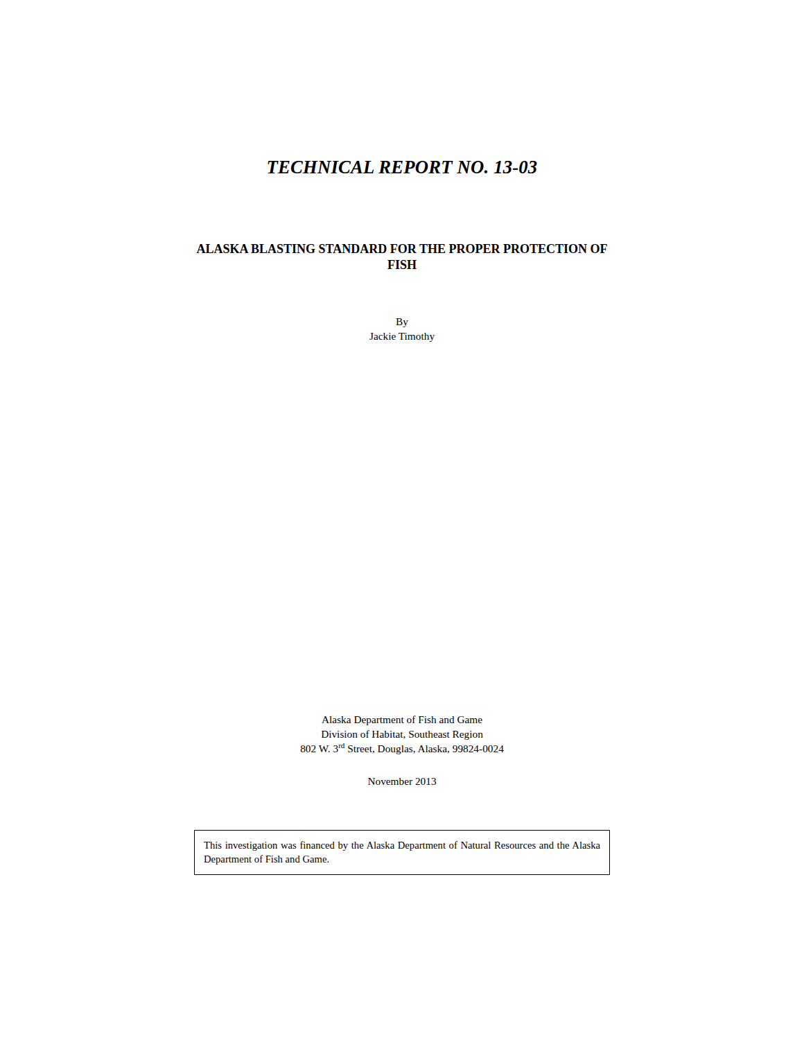TECHNICAL REPORT NO. 13-03
ALASKA BLASTING STANDARD FOR THE PROPER PROTECTION OF FISH
By
Jackie Timothy
Alaska Department of Fish and Game
Division of Habitat, Southeast Region
802 W. 3rd Street, Douglas, Alaska, 99824-0024
November 2013
This investigation was financed by the Alaska Department of Natural Resources and the Alaska Department of Fish and Game.